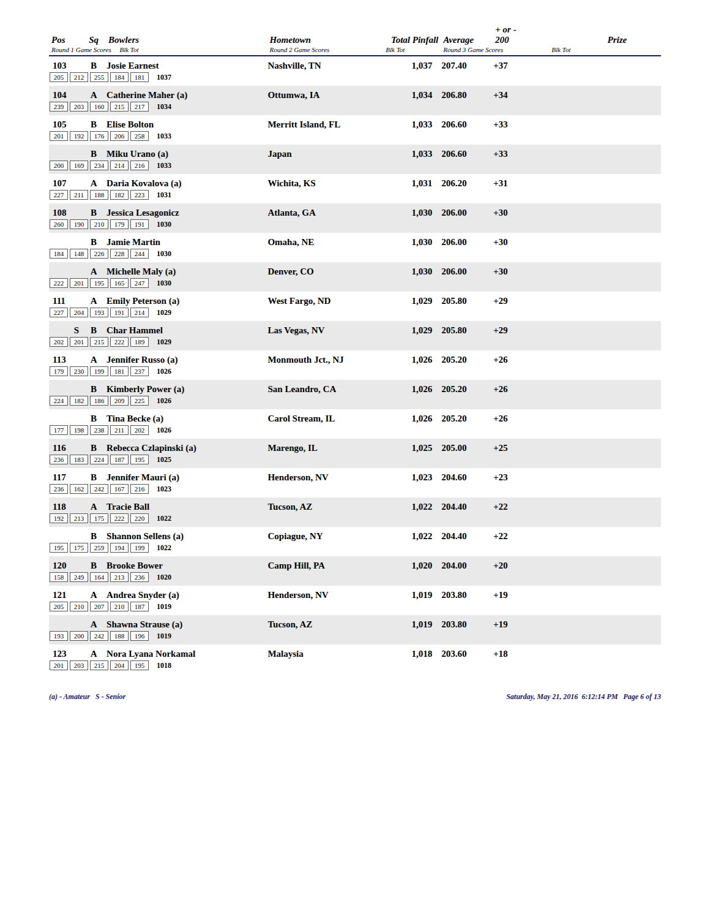| Pos | Sq | Bowlers | Hometown | Total Pinfall | Average | + or - 200 | | Prize |
| --- | --- | --- | --- | --- | --- | --- | --- | --- |
| Round 1 Game Scores Blk Tot | Round 2 Game Scores | Blk Tot | Round 3 Game Scores | Blk Tot | |
| 103 | B | Josie Earnest | Nashville, TN | 1,037 | 207.40 | +37 | | |
| 205 212 255 184 181 1037 | |
| 104 | A | Catherine Maher (a) | Ottumwa, IA | 1,034 | 206.80 | +34 | | |
| 239 203 160 215 217 1034 | |
| 105 | B | Elise Bolton | Merritt Island, FL | 1,033 | 206.60 | +33 | | |
| 201 192 176 206 258 1033 | |
| | B | Miku Urano (a) | Japan | 1,033 | 206.60 | +33 | | |
| 200 169 234 214 216 1033 | |
| 107 | A | Daria Kovalova (a) | Wichita, KS | 1,031 | 206.20 | +31 | | |
| 227 211 188 182 223 1031 | |
| 108 | B | Jessica Lesagonicz | Atlanta, GA | 1,030 | 206.00 | +30 | | |
| 260 190 210 179 191 1030 | |
| | B | Jamie Martin | Omaha, NE | 1,030 | 206.00 | +30 | | |
| 184 148 226 228 244 1030 | |
| | A | Michelle Maly (a) | Denver, CO | 1,030 | 206.00 | +30 | | |
| 222 201 195 165 247 1030 | |
| 111 | A | Emily Peterson (a) | West Fargo, ND | 1,029 | 205.80 | +29 | | |
| 227 204 193 191 214 1029 | |
| S | B | Char Hammel | Las Vegas, NV | 1,029 | 205.80 | +29 | | |
| 202 201 215 222 189 1029 | |
| 113 | A | Jennifer Russo (a) | Monmouth Jct., NJ | 1,026 | 205.20 | +26 | | |
| 179 230 199 181 237 1026 | |
| | B | Kimberly Power (a) | San Leandro, CA | 1,026 | 205.20 | +26 | | |
| 224 182 186 209 225 1026 | |
| | B | Tina Becke (a) | Carol Stream, IL | 1,026 | 205.20 | +26 | | |
| 177 198 238 211 202 1026 | |
| 116 | B | Rebecca Czlapinski (a) | Marengo, IL | 1,025 | 205.00 | +25 | | |
| 236 183 224 187 195 1025 | |
| 117 | B | Jennifer Mauri (a) | Henderson, NV | 1,023 | 204.60 | +23 | | |
| 236 162 242 167 216 1023 | |
| 118 | A | Tracie Ball | Tucson, AZ | 1,022 | 204.40 | +22 | | |
| 192 213 175 222 220 1022 | |
| | B | Shannon Sellens (a) | Copiague, NY | 1,022 | 204.40 | +22 | | |
| 195 175 259 194 199 1022 | |
| 120 | B | Brooke Bower | Camp Hill, PA | 1,020 | 204.00 | +20 | | |
| 158 249 164 213 236 1020 | |
| 121 | A | Andrea Snyder (a) | Henderson, NV | 1,019 | 203.80 | +19 | | |
| 205 210 207 210 187 1019 | |
| | A | Shawna Strause (a) | Tucson, AZ | 1,019 | 203.80 | +19 | | |
| 193 200 242 188 196 1019 | |
| 123 | A | Nora Lyana Norkamal | Malaysia | 1,018 | 203.60 | +18 | | |
| 201 203 215 204 195 1018 | |
(a) - Amateur S - Senior
Saturday, May 21, 2016 6:12:14 PM Page 6 of 13